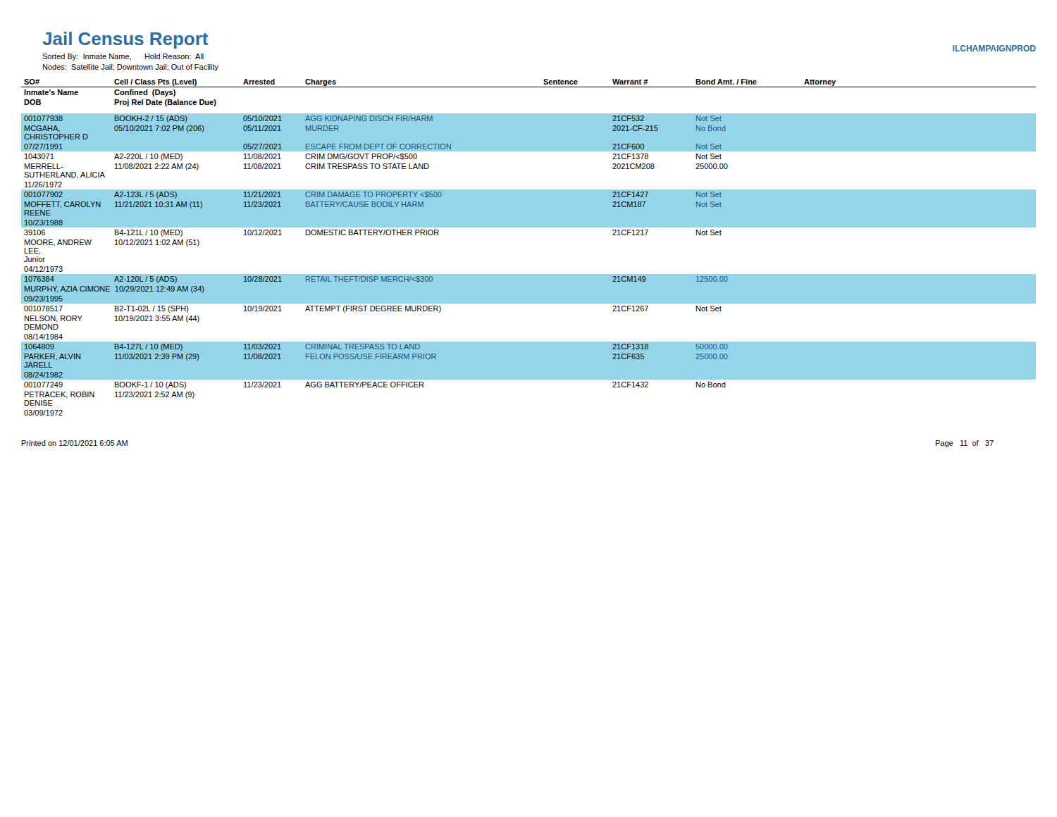Jail Census Report ILCHAMPAIGNPROD
Sorted By: Inmate Name, Hold Reason: All
Nodes: Satellite Jail; Downtown Jail; Out of Facility
| SO# | Cell / Class Pts (Level) | Arrested | Charges | Sentence | Warrant # | Bond Amt. / Fine | Attorney |
| --- | --- | --- | --- | --- | --- | --- | --- |
| Inmate's Name | Confined (Days) | | | | | | |
| DOB | Proj Rel Date (Balance Due) | | | | | | |
| 001077938 | BOOKH-2 / 15 (ADS) | 05/10/2021 | AGG KIDNAPING DISCH FIR/HARM | | 21CF532 | Not Set | |
| MCGAHA, CHRISTOPHER D | 05/10/2021 7:02 PM (206) | 05/11/2021 | MURDER | | 2021-CF-215 | No Bond | |
| 07/27/1991 | | 05/27/2021 | ESCAPE FROM DEPT OF CORRECTION | | 21CF600 | Not Set | |
| 1043071 | A2-220L / 10 (MED) | 11/08/2021 | CRIM DMG/GOVT PROP/<$500 | | 21CF1378 | Not Set | |
| MERRELL- SUTHERLAND, ALICIA | 11/08/2021 2:22 AM (24) | 11/08/2021 | CRIM TRESPASS TO STATE LAND | | 2021CM208 | 25000.00 | |
| 11/26/1972 | | | | | | | |
| 001077902 | A2-123L / 5 (ADS) | 11/21/2021 | CRIM DAMAGE TO PROPERTY <$500 | | 21CF1427 | Not Set | |
| MOFFETT, CAROLYN REENE | 11/21/2021 10:31 AM (11) | 11/23/2021 | BATTERY/CAUSE BODILY HARM | | 21CM187 | Not Set | |
| 10/23/1988 | | | | | | | |
| 39106 | B4-121L / 10 (MED) | 10/12/2021 | DOMESTIC BATTERY/OTHER PRIOR | | 21CF1217 | Not Set | |
| MOORE, ANDREW LEE, Junior | 10/12/2021 1:02 AM (51) | | | | | | |
| 04/12/1973 | | | | | | | |
| 1076384 | A2-120L / 5 (ADS) | 10/28/2021 | RETAIL THEFT/DISP MERCH/<$300 | | 21CM149 | 12500.00 | |
| MURPHY, AZIA CIMONE 10/29/2021 12:49 AM (34) | | | | | | |
| 09/23/1995 | | | | | | | |
| 001078517 | B2-T1-02L / 15 (SPH) | 10/19/2021 | ATTEMPT (FIRST DEGREE MURDER) | | 21CF1267 | Not Set | |
| NELSON, RORY DEMOND | 10/19/2021 3:55 AM (44) | | | | | | |
| 08/14/1984 | | | | | | | |
| 1064809 | B4-127L / 10 (MED) | 11/03/2021 | CRIMINAL TRESPASS TO LAND | | 21CF1318 | 50000.00 | |
| PARKER, ALVIN JARELL | 11/03/2021 2:39 PM (29) | 11/08/2021 | FELON POSS/USE FIREARM PRIOR | | 21CF635 | 25000.00 | |
| 08/24/1982 | | | | | | | |
| 001077249 | BOOKF-1 / 10 (ADS) | 11/23/2021 | AGG BATTERY/PEACE OFFICER | | 21CF1432 | No Bond | |
| PETRACEK, ROBIN DENISE | 11/23/2021 2:52 AM (9) | | | | | | |
| 03/09/1972 | | | | | | | |
Printed on 12/01/2021 6:05 AM
Page 11 of 37